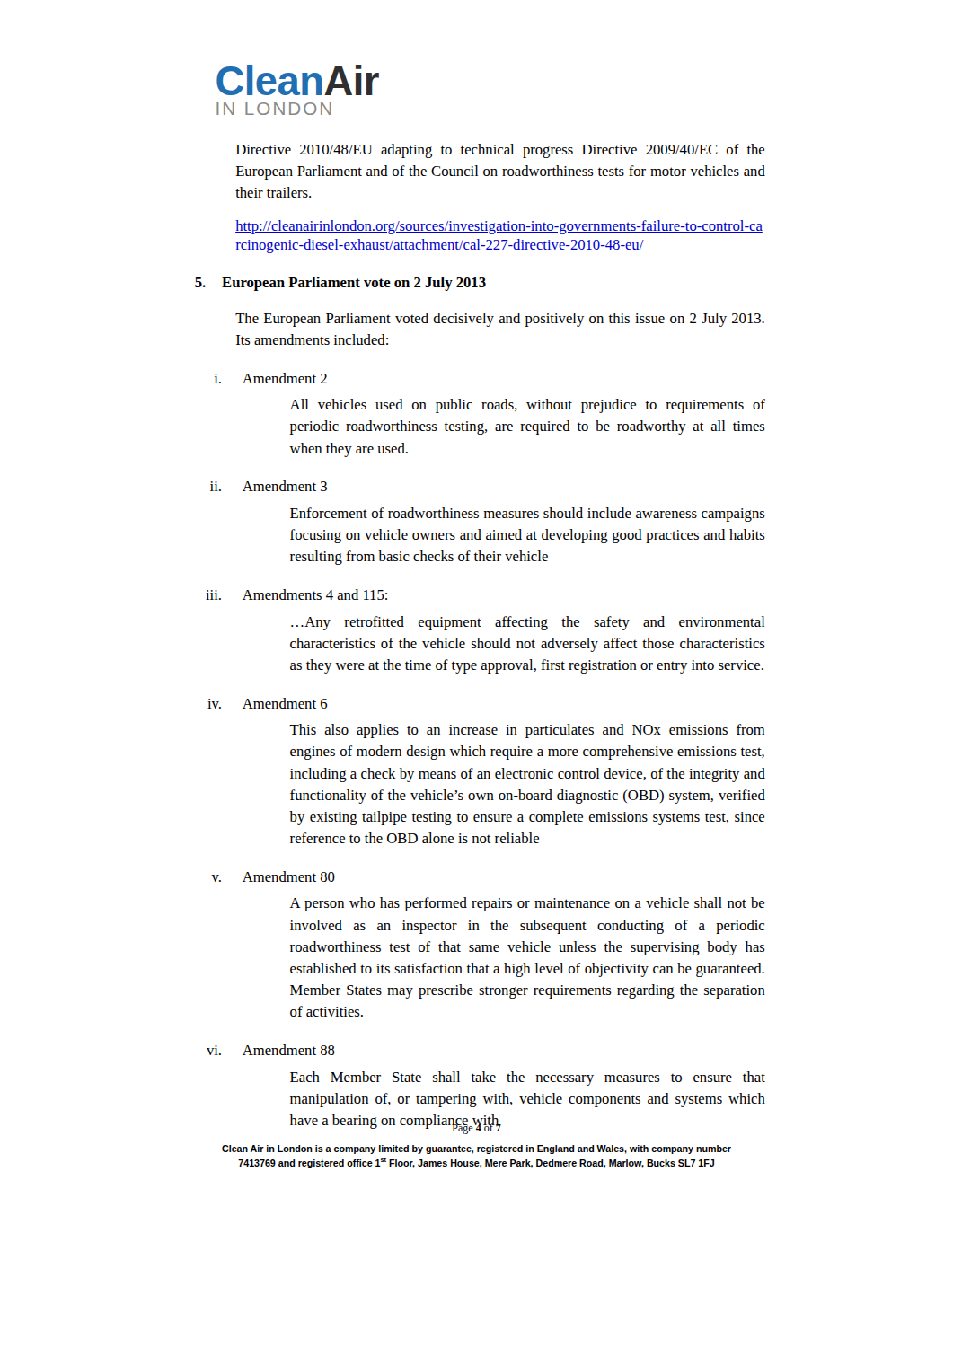Clean Air
IN LONDON
Directive 2010/48/EU adapting to technical progress Directive 2009/40/EC of the European Parliament and of the Council on roadworthiness tests for motor vehicles and their trailers.
http://cleanairinlondon.org/sources/investigation-into-governments-failure-to-control-carcinogenic-diesel-exhaust/attachment/cal-227-directive-2010-48-eu/
5.
European Parliament vote on 2 July 2013
The European Parliament voted decisively and positively on this issue on 2 July 2013. Its amendments included:
i.
Amendment 2
All vehicles used on public roads, without prejudice to requirements of periodic roadworthiness testing, are required to be roadworthy at all times when they are used.
ii.
Amendment 3
Enforcement of roadworthiness measures should include awareness campaigns focusing on vehicle owners and aimed at developing good practices and habits resulting from basic checks of their vehicle
iii.
Amendments 4 and 115:
…Any retrofitted equipment affecting the safety and environmental characteristics of the vehicle should not adversely affect those characteristics as they were at the time of type approval, first registration or entry into service.
iv.
Amendment 6
This also applies to an increase in particulates and NOx emissions from engines of modern design which require a more comprehensive emissions test, including a check by means of an electronic control device, of the integrity and functionality of the vehicle’s own on-board diagnostic (OBD) system, verified by existing tailpipe testing to ensure a complete emissions systems test, since reference to the OBD alone is not reliable
v.
Amendment 80
A person who has performed repairs or maintenance on a vehicle shall not be involved as an inspector in the subsequent conducting of a periodic roadworthiness test of that same vehicle unless the supervising body has established to its satisfaction that a high level of objectivity can be guaranteed. Member States may prescribe stronger requirements regarding the separation of activities.
vi.
Amendment 88
Each Member State shall take the necessary measures to ensure that manipulation of, or tampering with, vehicle components and systems which have a bearing on compliance with
Page 4 of 7
Clean Air in London is a company limited by guarantee, registered in England and Wales, with company number
7413769 and registered office 1st Floor, James House, Mere Park, Dedmere Road, Marlow, Bucks SL7 1FJ